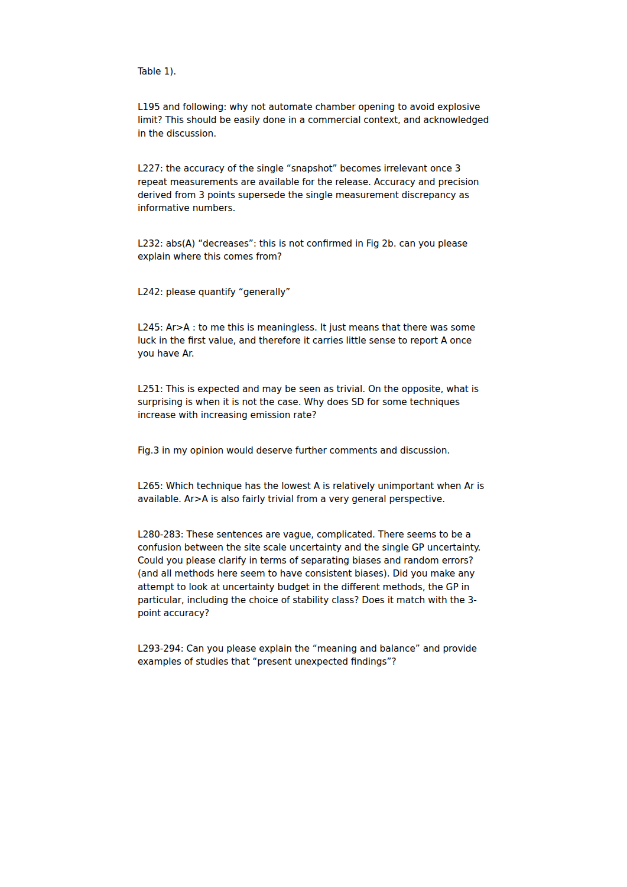Table 1).
L195 and following: why not automate chamber opening to avoid explosive limit? This should be easily done in a commercial context, and acknowledged in the discussion.
L227: the accuracy of the single “snapshot” becomes irrelevant once 3 repeat measurements are available for the release. Accuracy and precision derived from 3 points supersede the single measurement discrepancy as informative numbers.
L232: abs(A) “decreases”: this is not confirmed in Fig 2b. can you please explain where this comes from?
L242: please quantify “generally”
L245: Ar>A : to me this is meaningless. It just means that there was some luck in the first value, and therefore it carries little sense to report A once you have Ar.
L251: This is expected and may be seen as trivial. On the opposite, what is surprising is when it is not the case. Why does SD for some techniques increase with increasing emission rate?
Fig.3 in my opinion would deserve further comments and discussion.
L265: Which technique has the lowest A is relatively unimportant when Ar is available. Ar>A is also fairly trivial from a very general perspective.
L280-283: These sentences are vague, complicated. There seems to be a confusion between the site scale uncertainty and the single GP uncertainty. Could you please clarify in terms of separating biases and random errors? (and all methods here seem to have consistent biases). Did you make any attempt to look at uncertainty budget in the different methods, the GP in particular, including the choice of stability class? Does it match with the 3-point accuracy?
L293-294: Can you please explain the “meaning and balance” and provide examples of studies that “present unexpected findings”?